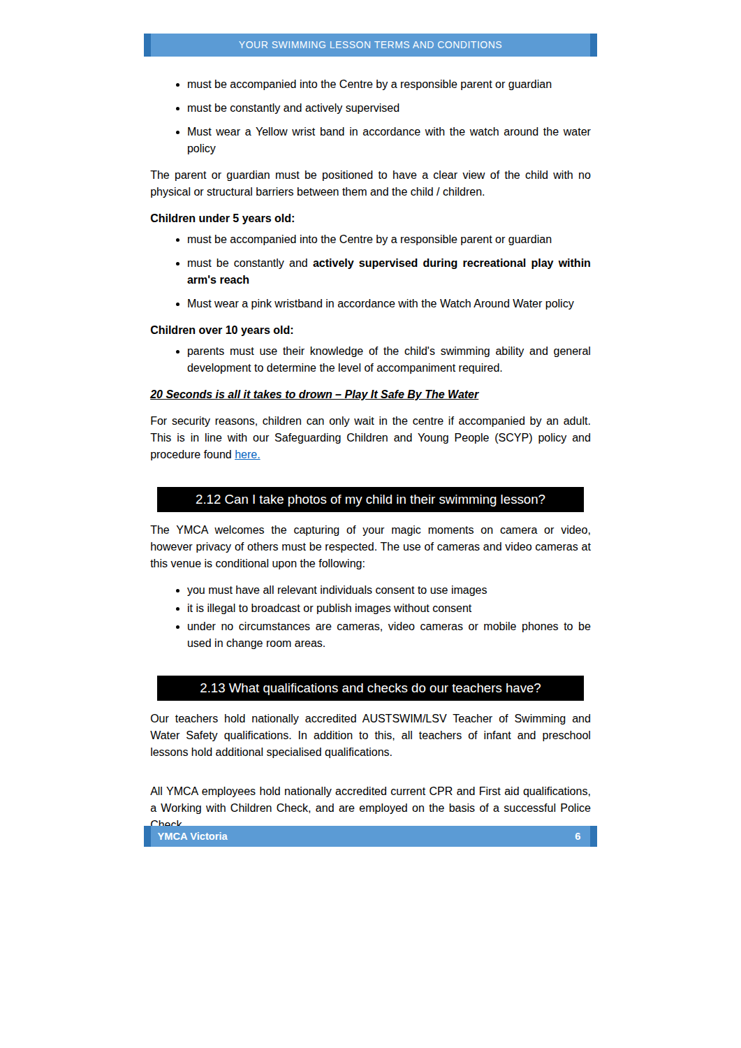YOUR SWIMMING LESSON TERMS AND CONDITIONS
must be accompanied into the Centre by a responsible parent or guardian
must be constantly and actively supervised
Must wear a Yellow wrist band in accordance with the watch around the water policy
The parent or guardian must be positioned to have a clear view of the child with no physical or structural barriers between them and the child / children.
Children under 5 years old:
must be accompanied into the Centre by a responsible parent or guardian
must be constantly and actively supervised during recreational play within arm's reach
Must wear a pink wristband in accordance with the Watch Around Water policy
Children over 10 years old:
parents must use their knowledge of the child's swimming ability and general development to determine the level of accompaniment required.
20 Seconds is all it takes to drown – Play It Safe By The Water
For security reasons, children can only wait in the centre if accompanied by an adult. This is in line with our Safeguarding Children and Young People (SCYP) policy and procedure found here.
2.12 Can I take photos of my child in their swimming lesson?
The YMCA welcomes the capturing of your magic moments on camera or video, however privacy of others must be respected. The use of cameras and video cameras at this venue is conditional upon the following:
you must have all relevant individuals consent to use images
it is illegal to broadcast or publish images without consent
under no circumstances are cameras, video cameras or mobile phones to be used in change room areas.
2.13 What qualifications and checks do our teachers have?
Our teachers hold nationally accredited AUSTSWIM/LSV Teacher of Swimming and Water Safety qualifications. In addition to this, all teachers of infant and preschool lessons hold additional specialised qualifications.
All YMCA employees hold nationally accredited current CPR and First aid qualifications, a Working with Children Check, and are employed on the basis of a successful Police Check.
YMCA Victoria
6